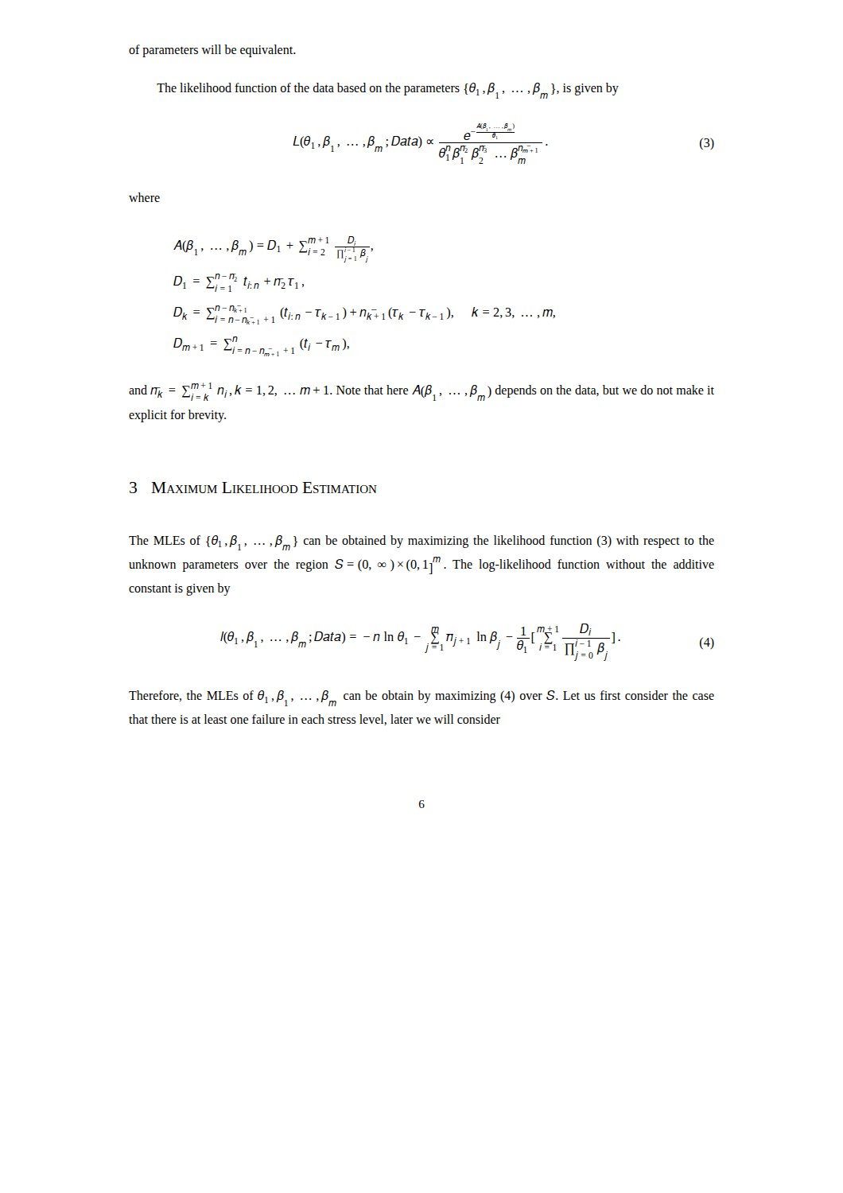of parameters will be equivalent.
The likelihood function of the data based on the parameters {θ1,β1,…,βm}, is given by
L(θ1,β1,…,βm;Data) ∝ e−A(β1,…,βm)θ1 θ1n β1n2‾ β2n3‾ … βmnm+1‾ . (3)
where
A(β1,…,βm) = D1 + ∑i=2m+1 Di ∏j=1i−1βj ,
D1 = ∑i=1n−n2‾ ti:n + n2‾ τ1 ,
Dk = ∑i=n−nk+1‾+1n−nk+1‾ (ti:n−τk−1) + nk+1‾ (τk−τk−1) , k=2,3,…,m,
Dm+1 = ∑i=n−nm+1‾+1n (ti−τm) ,
and nk‾=∑i=km+1ni,k=1,2,…m+1. Note that here A(β1,…,βm) depends on the data, but we do not make it explicit for brevity.
3 Maximum Likelihood Estimation
The MLEs of {θ1,β1,…,βm} can be obtained by maximizing the likelihood function (3) with respect to the unknown parameters over the region S=(0,∞)×(0,1]m. The log-likelihood function without the additive constant is given by
l(θ1,β1,…,βm;Data) = −nlnθ1 − ∑j=1m n¯j+1 lnβj − 1θ1 [ ∑i=1m+1 Di ∏j=0i−1βj ] . (4)
Therefore, the MLEs of θ1,β1,…,βm can be obtain by maximizing (4) over S. Let us first consider the case that there is at least one failure in each stress level, later we will consider
6